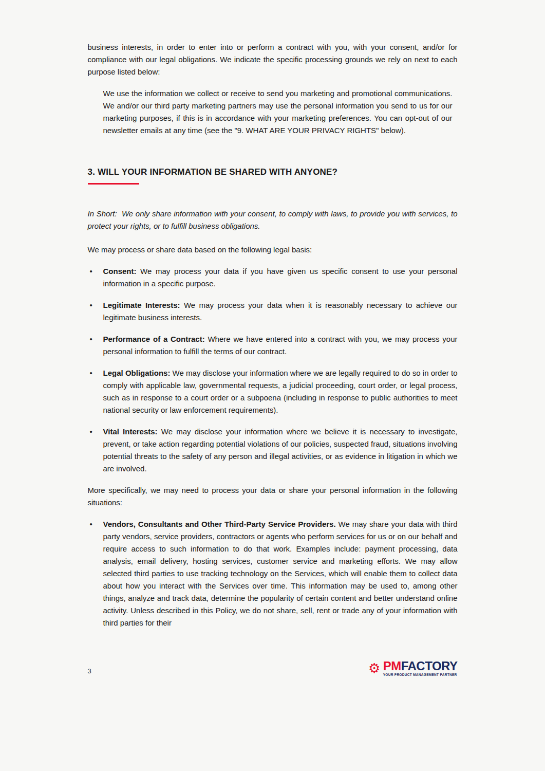business interests, in order to enter into or perform a contract with you, with your consent, and/or for compliance with our legal obligations. We indicate the specific processing grounds we rely on next to each purpose listed below:
We use the information we collect or receive to send you marketing and promotional communications. We and/or our third party marketing partners may use the personal information you send to us for our marketing purposes, if this is in accordance with your marketing preferences. You can opt-out of our newsletter emails at any time (see the "9. WHAT ARE YOUR PRIVACY RIGHTS" below).
3. WILL YOUR INFORMATION BE SHARED WITH ANYONE?
In Short: We only share information with your consent, to comply with laws, to provide you with services, to protect your rights, or to fulfill business obligations.
We may process or share data based on the following legal basis:
Consent: We may process your data if you have given us specific consent to use your personal information in a specific purpose.
Legitimate Interests: We may process your data when it is reasonably necessary to achieve our legitimate business interests.
Performance of a Contract: Where we have entered into a contract with you, we may process your personal information to fulfill the terms of our contract.
Legal Obligations: We may disclose your information where we are legally required to do so in order to comply with applicable law, governmental requests, a judicial proceeding, court order, or legal process, such as in response to a court order or a subpoena (including in response to public authorities to meet national security or law enforcement requirements).
Vital Interests: We may disclose your information where we believe it is necessary to investigate, prevent, or take action regarding potential violations of our policies, suspected fraud, situations involving potential threats to the safety of any person and illegal activities, or as evidence in litigation in which we are involved.
More specifically, we may need to process your data or share your personal information in the following situations:
Vendors, Consultants and Other Third-Party Service Providers. We may share your data with third party vendors, service providers, contractors or agents who perform services for us or on our behalf and require access to such information to do that work. Examples include: payment processing, data analysis, email delivery, hosting services, customer service and marketing efforts. We may allow selected third parties to use tracking technology on the Services, which will enable them to collect data about how you interact with the Services over time. This information may be used to, among other things, analyze and track data, determine the popularity of certain content and better understand online activity. Unless described in this Policy, we do not share, sell, rent or trade any of your information with third parties for their
3
⚙
PM FACTORY
YOUR PRODUCT MANAGEMENT PARTNER